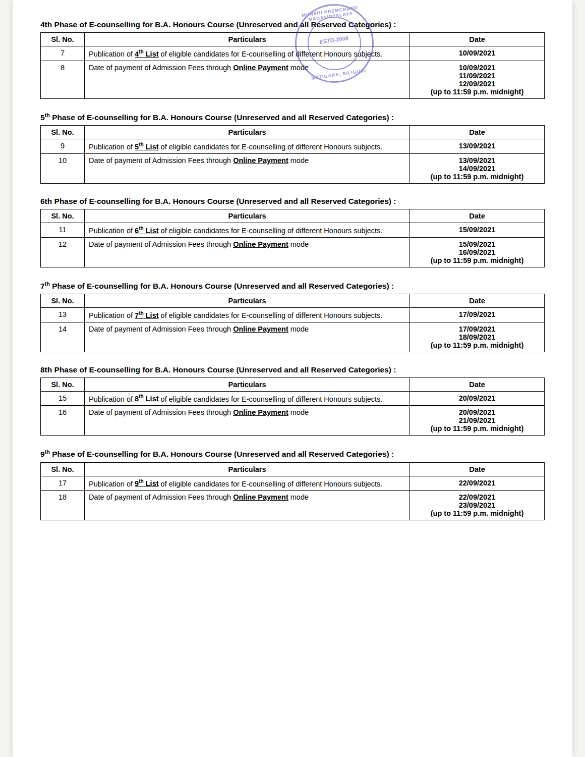MUNSHI PREMCHAND MAHAVIDYALAYA
ESTD-2008
MATIGARA, SILIGURI
4th Phase of E-counselling for B.A. Honours Course (Unreserved and all Reserved Categories) :
| Sl. No. | Particulars | Date |
| --- | --- | --- |
| 7 | Publication of 4 th List of eligible candidates for E-counselling of different Honours subjects. | 10/09/2021 |
| 8 | Date of payment of Admission Fees through Online Payment mode | 10/09/2021 11/09/2021 12/09/2021 (up to 11:59 p.m. midnight) |
5th Phase of E-counselling for B.A. Honours Course (Unreserved and all Reserved Categories) :
| Sl. No. | Particulars | Date |
| --- | --- | --- |
| 9 | Publication of 5 th List of eligible candidates for E-counselling of different Honours subjects. | 13/09/2021 |
| 10 | Date of payment of Admission Fees through Online Payment mode | 13/09/2021 14/09/2021 (up to 11:59 p.m. midnight) |
6th Phase of E-counselling for B.A. Honours Course (Unreserved and all Reserved Categories) :
| Sl. No. | Particulars | Date |
| --- | --- | --- |
| 11 | Publication of 6 th List of eligible candidates for E-counselling of different Honours subjects. | 15/09/2021 |
| 12 | Date of payment of Admission Fees through Online Payment mode | 15/09/2021 16/09/2021 (up to 11:59 p.m. midnight) |
7th Phase of E-counselling for B.A. Honours Course (Unreserved and all Reserved Categories) :
| Sl. No. | Particulars | Date |
| --- | --- | --- |
| 13 | Publication of 7 th List of eligible candidates for E-counselling of different Honours subjects. | 17/09/2021 |
| 14 | Date of payment of Admission Fees through Online Payment mode | 17/09/2021 18/09/2021 (up to 11:59 p.m. midnight) |
8th Phase of E-counselling for B.A. Honours Course (Unreserved and all Reserved Categories) :
| Sl. No. | Particulars | Date |
| --- | --- | --- |
| 15 | Publication of 8 th List of eligible candidates for E-counselling of different Honours subjects. | 20/09/2021 |
| 16 | Date of payment of Admission Fees through Online Payment mode | 20/09/2021 21/09/2021 (up to 11:59 p.m. midnight) |
9th Phase of E-counselling for B.A. Honours Course (Unreserved and all Reserved Categories) :
| Sl. No. | Particulars | Date |
| --- | --- | --- |
| 17 | Publication of 9 th List of eligible candidates for E-counselling of different Honours subjects. | 22/09/2021 |
| 18 | Date of payment of Admission Fees through Online Payment mode | 22/09/2021 23/09/2021 (up to 11:59 p.m. midnight) |